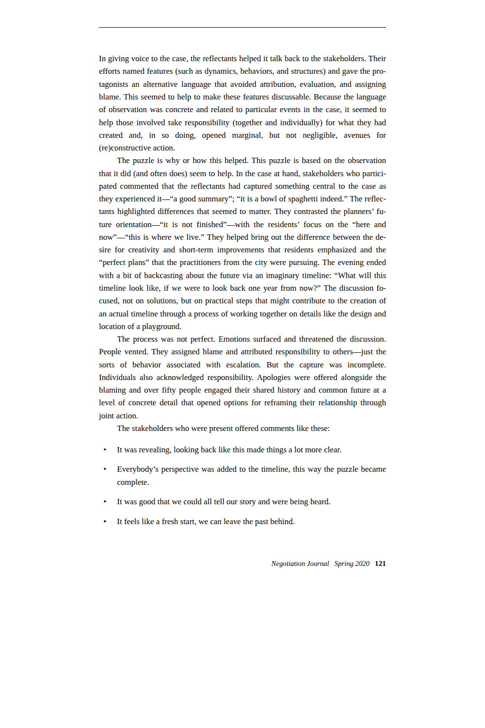In giving voice to the case, the reflectants helped it talk back to the stakeholders. Their efforts named features (such as dynamics, behaviors, and structures) and gave the protagonists an alternative language that avoided attribution, evaluation, and assigning blame. This seemed to help to make these features discussable. Because the language of observation was concrete and related to particular events in the case, it seemed to help those involved take responsibility (together and individually) for what they had created and, in so doing, opened marginal, but not negligible, avenues for (re)constructive action.
The puzzle is why or how this helped. This puzzle is based on the observation that it did (and often does) seem to help. In the case at hand, stakeholders who participated commented that the reflectants had captured something central to the case as they experienced it—“a good summary”; “it is a bowl of spaghetti indeed.” The reflectants highlighted differences that seemed to matter. They contrasted the planners’ future orientation—“it is not finished”—with the residents’ focus on the “here and now”—“this is where we live.” They helped bring out the difference between the desire for creativity and short-term improvements that residents emphasized and the “perfect plans” that the practitioners from the city were pursuing. The evening ended with a bit of backcasting about the future via an imaginary timeline: “What will this timeline look like, if we were to look back one year from now?” The discussion focused, not on solutions, but on practical steps that might contribute to the creation of an actual timeline through a process of working together on details like the design and location of a playground.
The process was not perfect. Emotions surfaced and threatened the discussion. People vented. They assigned blame and attributed responsibility to others—just the sorts of behavior associated with escalation. But the capture was incomplete. Individuals also acknowledged responsibility. Apologies were offered alongside the blaming and over fifty people engaged their shared history and common future at a level of concrete detail that opened options for reframing their relationship through joint action.
The stakeholders who were present offered comments like these:
It was revealing, looking back like this made things a lot more clear.
Everybody’s perspective was added to the timeline, this way the puzzle became complete.
It was good that we could all tell our story and were being heard.
It feels like a fresh start, we can leave the past behind.
Negotiation Journal Spring 2020 121